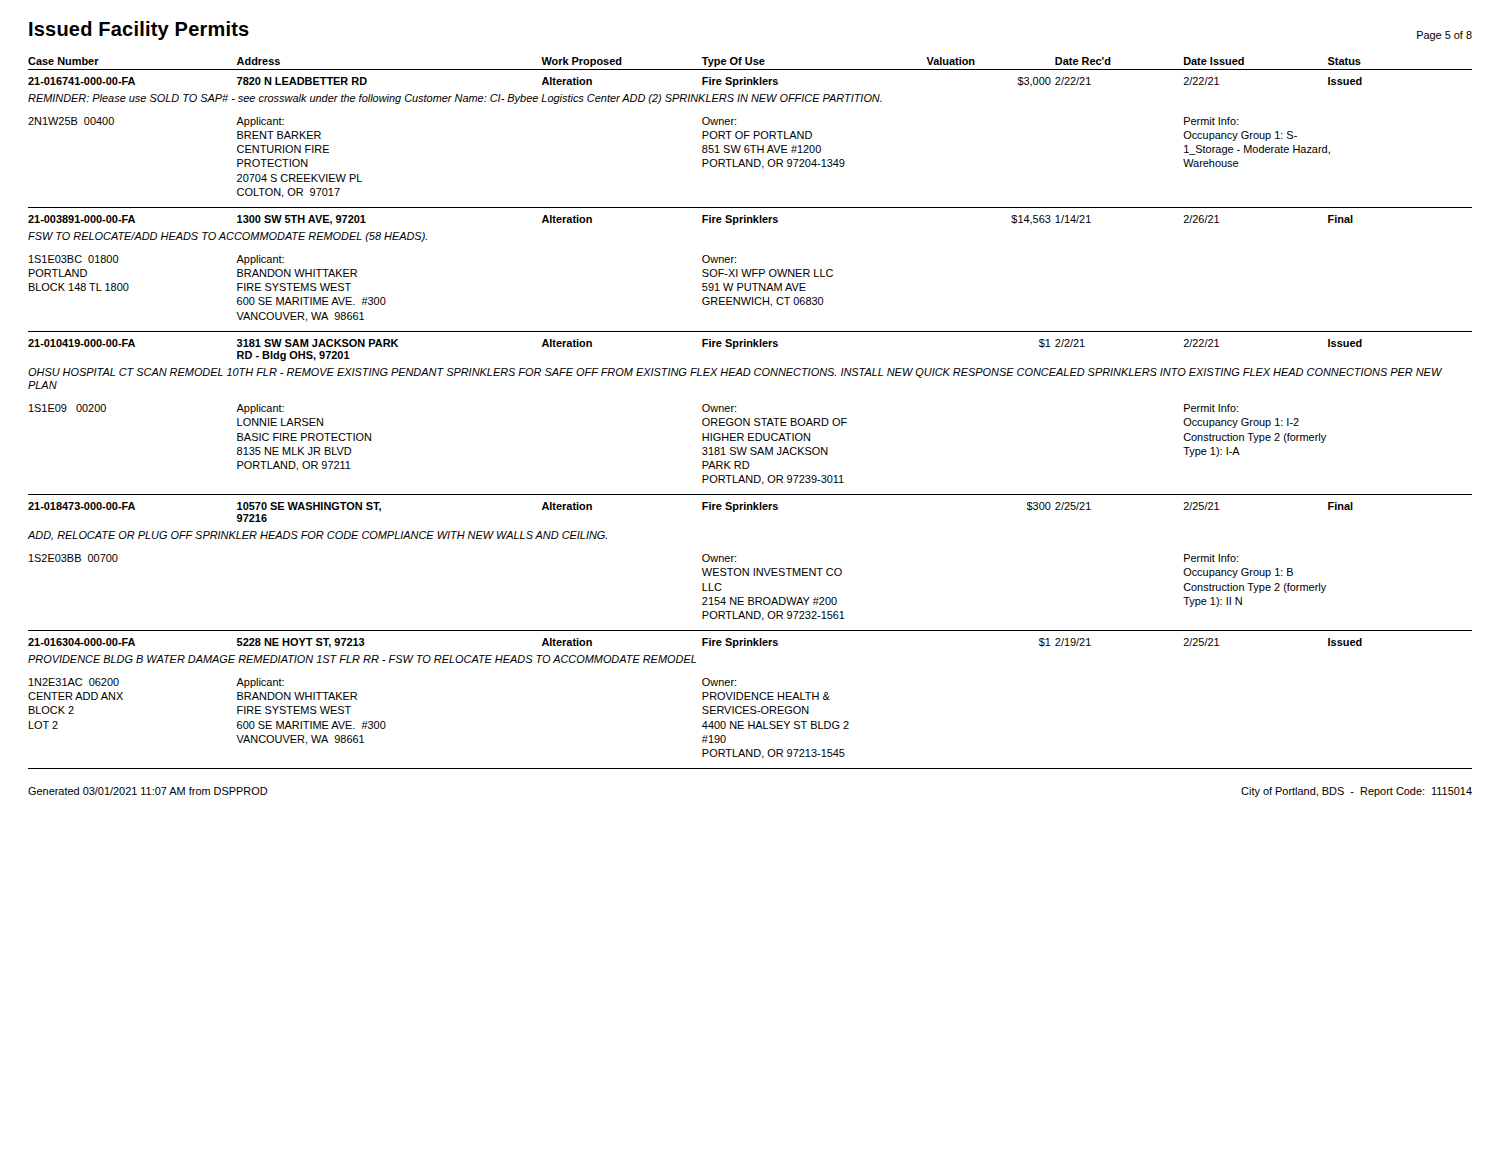Issued Facility Permits
Page 5 of 8
| Case Number | Address | Work Proposed | Type Of Use | Valuation | Date Rec'd | Date Issued | Status |
| --- | --- | --- | --- | --- | --- | --- | --- |
| 21-016741-000-00-FA | 7820 N LEADBETTER RD | Alteration | Fire Sprinklers | $3,000 | 2/22/21 | 2/22/21 | Issued |
| REMINDER: Please use SOLD TO SAP# - see crosswalk under the following Customer Name: CI- Bybee Logistics Center ADD (2) SPRINKLERS IN NEW OFFICE PARTITION. |
| 2N1W25B 00400 | Applicant: BRENT BARKER CENTURION FIRE PROTECTION 20704 S CREEKVIEW PL COLTON, OR 97017 | Owner: PORT OF PORTLAND 851 SW 6TH AVE #1200 PORTLAND, OR 97204-1349 | Permit Info: Occupancy Group 1: S- 1_Storage - Moderate Hazard, Warehouse |
| 21-003891-000-00-FA | 1300 SW 5TH AVE, 97201 | Alteration | Fire Sprinklers | $14,563 | 1/14/21 | 2/26/21 | Final |
| FSW TO RELOCATE/ADD HEADS TO ACCOMMODATE REMODEL (58 HEADS). |
| 1S1E03BC 01800 PORTLAND BLOCK 148 TL 1800 | Applicant: BRANDON WHITTAKER FIRE SYSTEMS WEST 600 SE MARITIME AVE. #300 VANCOUVER, WA 98661 | Owner: SOF-XI WFP OWNER LLC 591 W PUTNAM AVE GREENWICH, CT 06830 | |
| 21-010419-000-00-FA | 3181 SW SAM JACKSON PARK RD - Bldg OHS, 97201 | Alteration | Fire Sprinklers | $1 | 2/2/21 | 2/22/21 | Issued |
| OHSU HOSPITAL CT SCAN REMODEL 10TH FLR - REMOVE EXISTING PENDANT SPRINKLERS FOR SAFE OFF FROM EXISTING FLEX HEAD CONNECTIONS. INSTALL NEW QUICK RESPONSE CONCEALED SPRINKLERS INTO EXISTING FLEX HEAD CONNECTIONS PER NEW PLAN |
| 1S1E09 00200 | Applicant: LONNIE LARSEN BASIC FIRE PROTECTION 8135 NE MLK JR BLVD PORTLAND, OR 97211 | Owner: OREGON STATE BOARD OF HIGHER EDUCATION 3181 SW SAM JACKSON PARK RD PORTLAND, OR 97239-3011 | Permit Info: Occupancy Group 1: I-2 Construction Type 2 (formerly Type 1): I-A |
| 21-018473-000-00-FA | 10570 SE WASHINGTON ST, 97216 | Alteration | Fire Sprinklers | $300 | 2/25/21 | 2/25/21 | Final |
| ADD, RELOCATE OR PLUG OFF SPRINKLER HEADS FOR CODE COMPLIANCE WITH NEW WALLS AND CEILING. |
| 1S2E03BB 00700 | | Owner: WESTON INVESTMENT CO LLC 2154 NE BROADWAY #200 PORTLAND, OR 97232-1561 | Permit Info: Occupancy Group 1: B Construction Type 2 (formerly Type 1): II N |
| 21-016304-000-00-FA | 5228 NE HOYT ST, 97213 | Alteration | Fire Sprinklers | $1 | 2/19/21 | 2/25/21 | Issued |
| PROVIDENCE BLDG B WATER DAMAGE REMEDIATION 1ST FLR RR - FSW TO RELOCATE HEADS TO ACCOMMODATE REMODEL |
| 1N2E31AC 06200 CENTER ADD ANX BLOCK 2 LOT 2 | Applicant: BRANDON WHITTAKER FIRE SYSTEMS WEST 600 SE MARITIME AVE. #300 VANCOUVER, WA 98661 | Owner: PROVIDENCE HEALTH & SERVICES-OREGON 4400 NE HALSEY ST BLDG 2 #190 PORTLAND, OR 97213-1545 | |
Generated 03/01/2021 11:07 AM from DSPPROD
City of Portland, BDS - Report Code: 1115014